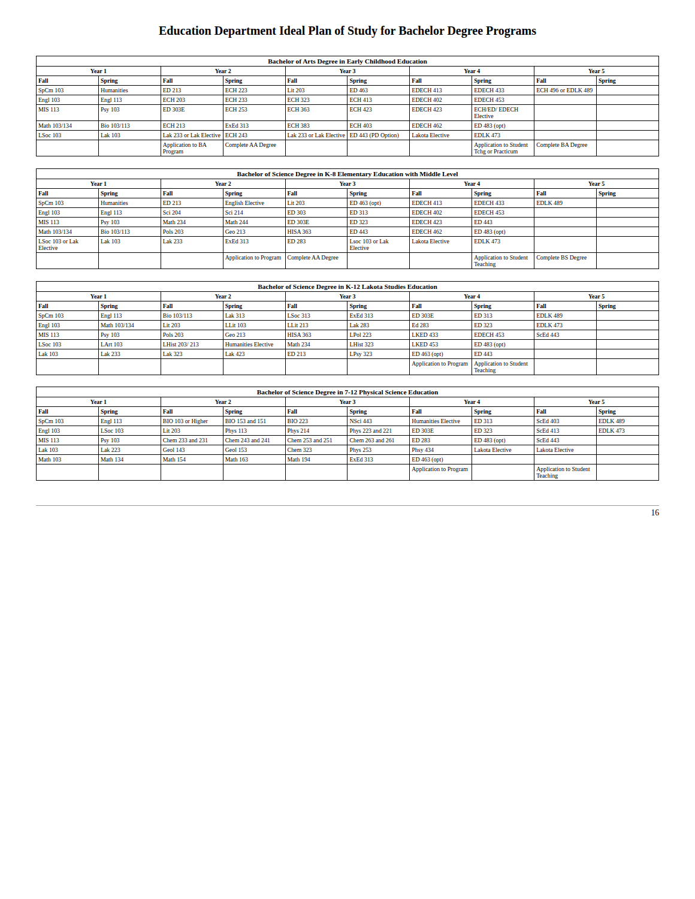Education Department Ideal Plan of Study for Bachelor Degree Programs
Bachelor of Arts Degree in Early Childhood Education
| Year 1 | Year 2 | Year 3 | Year 4 | Year 5 |
| --- | --- | --- | --- | --- |
| Fall | Spring | Fall | Spring | Fall | Spring | Fall | Spring | Fall | Spring |
| SpCm 103 | Humanities | ED 213 | ECH 223 | Lit 203 | ED 463 | EDECH 413 | EDECH 433 | ECH 496 or EDLK 489 | |
| Engl 103 | Engl 113 | ECH 203 | ECH 233 | ECH 323 | ECH 413 | EDECH 402 | EDECH 453 | | |
| MIS 113 | Psy 103 | ED 303E | ECH 253 | ECH 363 | ECH 423 | EDECH 423 | ECH/ED/ EDECH Elective | | |
| Math 103/134 | Bio 103/113 | ECH 213 | ExEd 313 | ECH 383 | ECH 403 | EDECH 462 | ED 483 (opt) | | |
| LSoc 103 | Lak 103 | Lak 233 or Lak Elective | ECH 243 | Lak 233 or Lak Elective | ED 443 (PD Option) | Lakota Elective | EDLK 473 | | |
| | | Application to BA Program | Complete AA Degree | | | | Application to Student Tchg or Practicum | Complete BA Degree | |
Bachelor of Science Degree in K-8 Elementary Education with Middle Level
| Year 1 | Year 2 | Year 3 | Year 4 | Year 5 |
| --- | --- | --- | --- | --- |
| Fall | Spring | Fall | Spring | Fall | Spring | Fall | Spring | Fall | Spring |
| SpCm 103 | Humanities | ED 213 | English Elective | Lit 203 | ED 463 (opt) | EDECH 413 | EDECH 433 | EDLK 489 | |
| Engl 103 | Engl 113 | Sci 204 | Sci 214 | ED 303 | ED 313 | EDECH 402 | EDECH 453 | | |
| MIS 113 | Psy 103 | Math 234 | Math 244 | ED 303E | ED 323 | EDECH 423 | ED 443 | | |
| Math 103/134 | Bio 103/113 | Pols 203 | Geo 213 | HISA 363 | ED 443 | EDECH 462 | ED 483 (opt) | | |
| LSoc 103 or Lak Elective | Lak 103 | Lak 233 | ExEd 313 | ED 283 | Lsoc 103 or Lak Elective | Lakota Elective | EDLK 473 | | |
| | | | Application to Program | Complete AA Degree | | | Application to Student Teaching | Complete BS Degree | |
Bachelor of Science Degree in K-12 Lakota Studies Education
| Year 1 | Year 2 | Year 3 | Year 4 | Year 5 |
| --- | --- | --- | --- | --- |
| Fall | Spring | Fall | Spring | Fall | Spring | Fall | Spring | Fall | Spring |
| SpCm 103 | Engl 113 | Bio 103/113 | Lak 313 | LSoc 313 | ExEd 313 | ED 303E | ED 313 | EDLK 489 | |
| Engl 103 | Math 103/134 | Lit 203 | LLit 103 | LLit 213 | Lak 283 | Ed 283 | ED 323 | EDLK 473 | |
| MIS 113 | Psy 103 | Pols 203 | Geo 213 | HISA 363 | LPol 223 | LKED 433 | EDECH 453 | ScEd 443 | |
| LSoc 103 | LArt 103 | LHist 203/ 213 | Humanities Elective | Math 234 | LHist 323 | LKED 453 | ED 483 (opt) | | |
| Lak 103 | Lak 233 | Lak 323 | Lak 423 | ED 213 | LPsy 323 | ED 463 (opt) | ED 443 | | |
| | | | | | | Application to Program | Application to Student Teaching | | |
Bachelor of Science Degree in 7-12 Physical Science Education
| Year 1 | Year 2 | Year 3 | Year 4 | Year 5 |
| --- | --- | --- | --- | --- |
| Fall | Spring | Fall | Spring | Fall | Spring | Fall | Spring | Fall | Spring |
| SpCm 103 | Engl 113 | BIO 103 or Higher | BIO 153 and 151 | BIO 223 | NSci 443 | Humanities Elective | ED 313 | ScEd 403 | EDLK 489 |
| Engl 103 | LSoc 103 | Lit 203 | Phys 113 | Phys 214 | Phys 223 and 221 | ED 303E | ED 323 | ScEd 413 | EDLK 473 |
| MIS 113 | Psy 103 | Chem 233 and 231 | Chem 243 and 241 | Chem 253 and 251 | Chem 263 and 261 | ED 283 | ED 483 (opt) | ScEd 443 | |
| Lak 103 | Lak 223 | Geol 143 | Geol 153 | Chem 323 | Phys 253 | Phsy 434 | Lakota Elective | Lakota Elective | |
| Math 103 | Math 134 | Math 154 | Math 163 | Math 194 | ExEd 313 | ED 463 (opt) | | | |
| | | | | | | Application to Program | | Application to Student Teaching | |
16